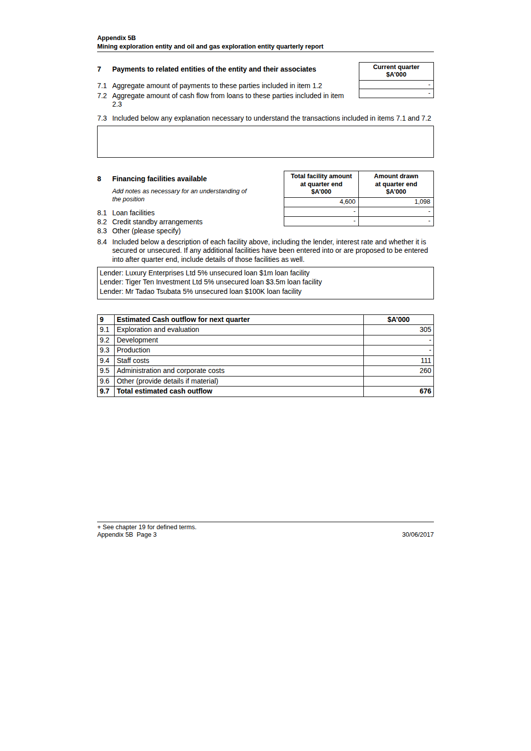Appendix 5B
Mining exploration entity and oil and gas exploration entity quarterly report
Current quarter
$A’000
-
-
7
Payments to related entities of the entity and their associates
7.1
Aggregate amount of payments to these parties included in item 1.2
7.2
Aggregate amount of cash flow from loans to these parties included in item 2.3
7.3
Included below any explanation necessary to understand the transactions included in items 7.1 and 7.2
| Total facility amount at quarter end $A’000 | Amount drawn at quarter end $A’000 |
| --- | --- |
| 4,600 | 1,098 |
| - | - |
| - | - |
8
Financing facilities available
Add notes as necessary for an understanding of
the position
8.1
Loan facilities
8.2
Credit standby arrangements
8.3
Other (please specify)
8.4
Included below a description of each facility above, including the lender, interest rate and whether it is secured or unsecured. If any additional facilities have been entered into or are proposed to be entered into after quarter end, include details of those facilities as well.
Lender: Luxury Enterprises Ltd 5% unsecured loan $1m loan facility
Lender: Tiger Ten Investment Ltd 5% unsecured loan $3.5m loan facility
Lender: Mr Tadao Tsubata 5% unsecured loan $100K loan facility
| 9 | Estimated Cash outflow for next quarter | $A’000 |
| --- | --- | --- |
| 9.1 | Exploration and evaluation | 305 |
| 9.2 | Development | - |
| 9.3 | Production | - |
| 9.4 | Staff costs | 111 |
| 9.5 | Administration and corporate costs | 260 |
| 9.6 | Other (provide details if material) | |
| 9.7 | Total estimated cash outflow | 676 |
+ See chapter 19 for defined terms.
Appendix 5B Page 3 30/06/2017